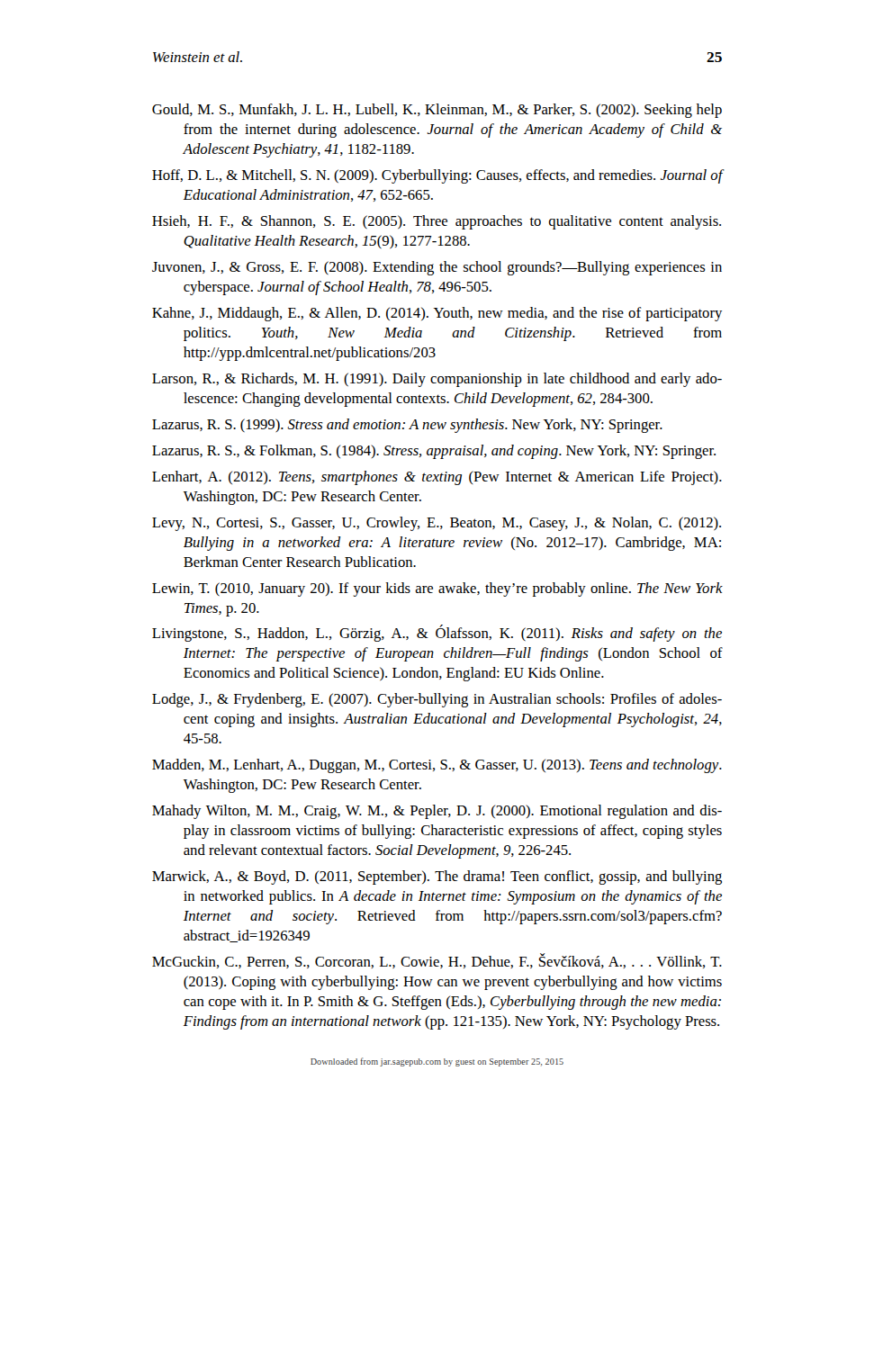Weinstein et al. 25
Gould, M. S., Munfakh, J. L. H., Lubell, K., Kleinman, M., & Parker, S. (2002). Seeking help from the internet during adolescence. Journal of the American Academy of Child & Adolescent Psychiatry, 41, 1182-1189.
Hoff, D. L., & Mitchell, S. N. (2009). Cyberbullying: Causes, effects, and remedies. Journal of Educational Administration, 47, 652-665.
Hsieh, H. F., & Shannon, S. E. (2005). Three approaches to qualitative content analysis. Qualitative Health Research, 15(9), 1277-1288.
Juvonen, J., & Gross, E. F. (2008). Extending the school grounds?—Bullying experiences in cyberspace. Journal of School Health, 78, 496-505.
Kahne, J., Middaugh, E., & Allen, D. (2014). Youth, new media, and the rise of participatory politics. Youth, New Media and Citizenship. Retrieved from http://ypp.dmlcentral.net/publications/203
Larson, R., & Richards, M. H. (1991). Daily companionship in late childhood and early adolescence: Changing developmental contexts. Child Development, 62, 284-300.
Lazarus, R. S. (1999). Stress and emotion: A new synthesis. New York, NY: Springer.
Lazarus, R. S., & Folkman, S. (1984). Stress, appraisal, and coping. New York, NY: Springer.
Lenhart, A. (2012). Teens, smartphones & texting (Pew Internet & American Life Project). Washington, DC: Pew Research Center.
Levy, N., Cortesi, S., Gasser, U., Crowley, E., Beaton, M., Casey, J., & Nolan, C. (2012). Bullying in a networked era: A literature review (No. 2012–17). Cambridge, MA: Berkman Center Research Publication.
Lewin, T. (2010, January 20). If your kids are awake, they’re probably online. The New York Times, p. 20.
Livingstone, S., Haddon, L., Görzig, A., & Ólafsson, K. (2011). Risks and safety on the Internet: The perspective of European children—Full findings (London School of Economics and Political Science). London, England: EU Kids Online.
Lodge, J., & Frydenberg, E. (2007). Cyber-bullying in Australian schools: Profiles of adolescent coping and insights. Australian Educational and Developmental Psychologist, 24, 45-58.
Madden, M., Lenhart, A., Duggan, M., Cortesi, S., & Gasser, U. (2013). Teens and technology. Washington, DC: Pew Research Center.
Mahady Wilton, M. M., Craig, W. M., & Pepler, D. J. (2000). Emotional regulation and display in classroom victims of bullying: Characteristic expressions of affect, coping styles and relevant contextual factors. Social Development, 9, 226-245.
Marwick, A., & Boyd, D. (2011, September). The drama! Teen conflict, gossip, and bullying in networked publics. In A decade in Internet time: Symposium on the dynamics of the Internet and society. Retrieved from http://papers.ssrn.com/sol3/papers.cfm?abstract_id=1926349
McGuckin, C., Perren, S., Corcoran, L., Cowie, H., Dehue, F., Ševčíková, A., . . . Völlink, T. (2013). Coping with cyberbullying: How can we prevent cyberbullying and how victims can cope with it. In P. Smith & G. Steffgen (Eds.), Cyberbullying through the new media: Findings from an international network (pp. 121-135). New York, NY: Psychology Press.
Downloaded from jar.sagepub.com by guest on September 25, 2015